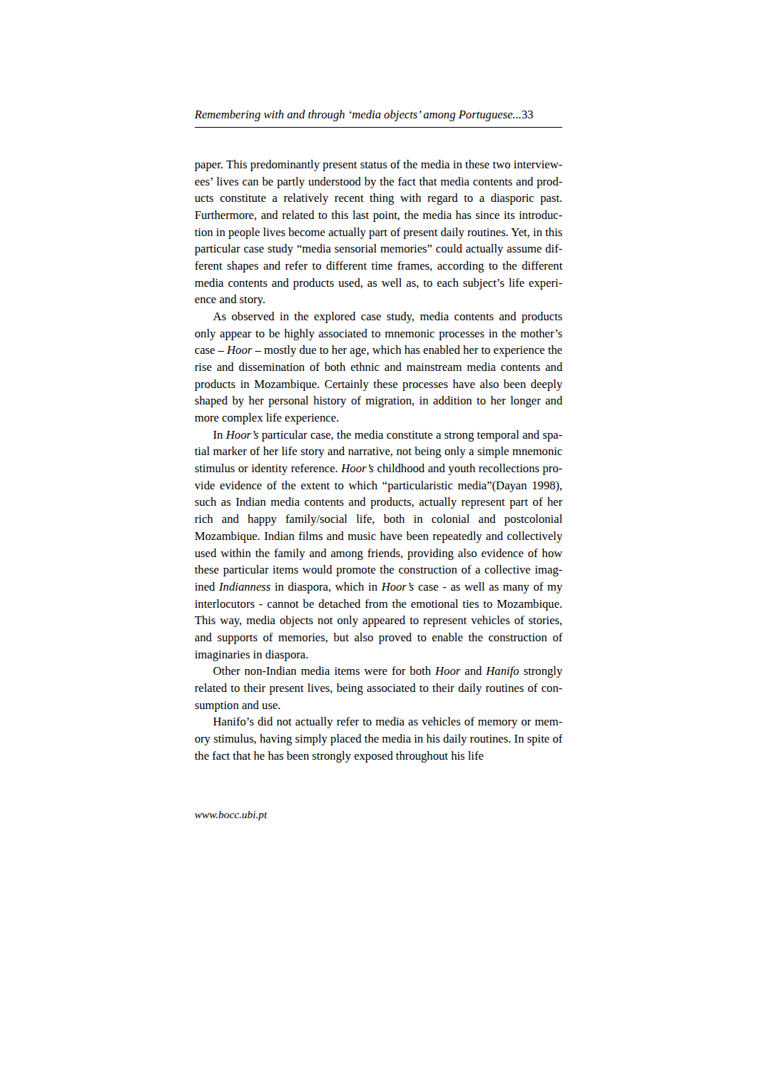Remembering with and through ‘media objects’ among Portuguese...33
paper. This predominantly present status of the media in these two interviewees’ lives can be partly understood by the fact that media contents and products constitute a relatively recent thing with regard to a diasporic past. Furthermore, and related to this last point, the media has since its introduction in people lives become actually part of present daily routines. Yet, in this particular case study “media sensorial memories” could actually assume different shapes and refer to different time frames, according to the different media contents and products used, as well as, to each subject’s life experience and story.
As observed in the explored case study, media contents and products only appear to be highly associated to mnemonic processes in the mother’s case – Hoor – mostly due to her age, which has enabled her to experience the rise and dissemination of both ethnic and mainstream media contents and products in Mozambique. Certainly these processes have also been deeply shaped by her personal history of migration, in addition to her longer and more complex life experience.
In Hoor’s particular case, the media constitute a strong temporal and spatial marker of her life story and narrative, not being only a simple mnemonic stimulus or identity reference. Hoor’s childhood and youth recollections provide evidence of the extent to which “particularistic media”(Dayan 1998), such as Indian media contents and products, actually represent part of her rich and happy family/social life, both in colonial and postcolonial Mozambique. Indian films and music have been repeatedly and collectively used within the family and among friends, providing also evidence of how these particular items would promote the construction of a collective imagined Indianness in diaspora, which in Hoor’s case - as well as many of my interlocutors - cannot be detached from the emotional ties to Mozambique. This way, media objects not only appeared to represent vehicles of stories, and supports of memories, but also proved to enable the construction of imaginaries in diaspora.
Other non-Indian media items were for both Hoor and Hanifo strongly related to their present lives, being associated to their daily routines of consumption and use.
Hanifo’s did not actually refer to media as vehicles of memory or memory stimulus, having simply placed the media in his daily routines. In spite of the fact that he has been strongly exposed throughout his life
www.bocc.ubi.pt